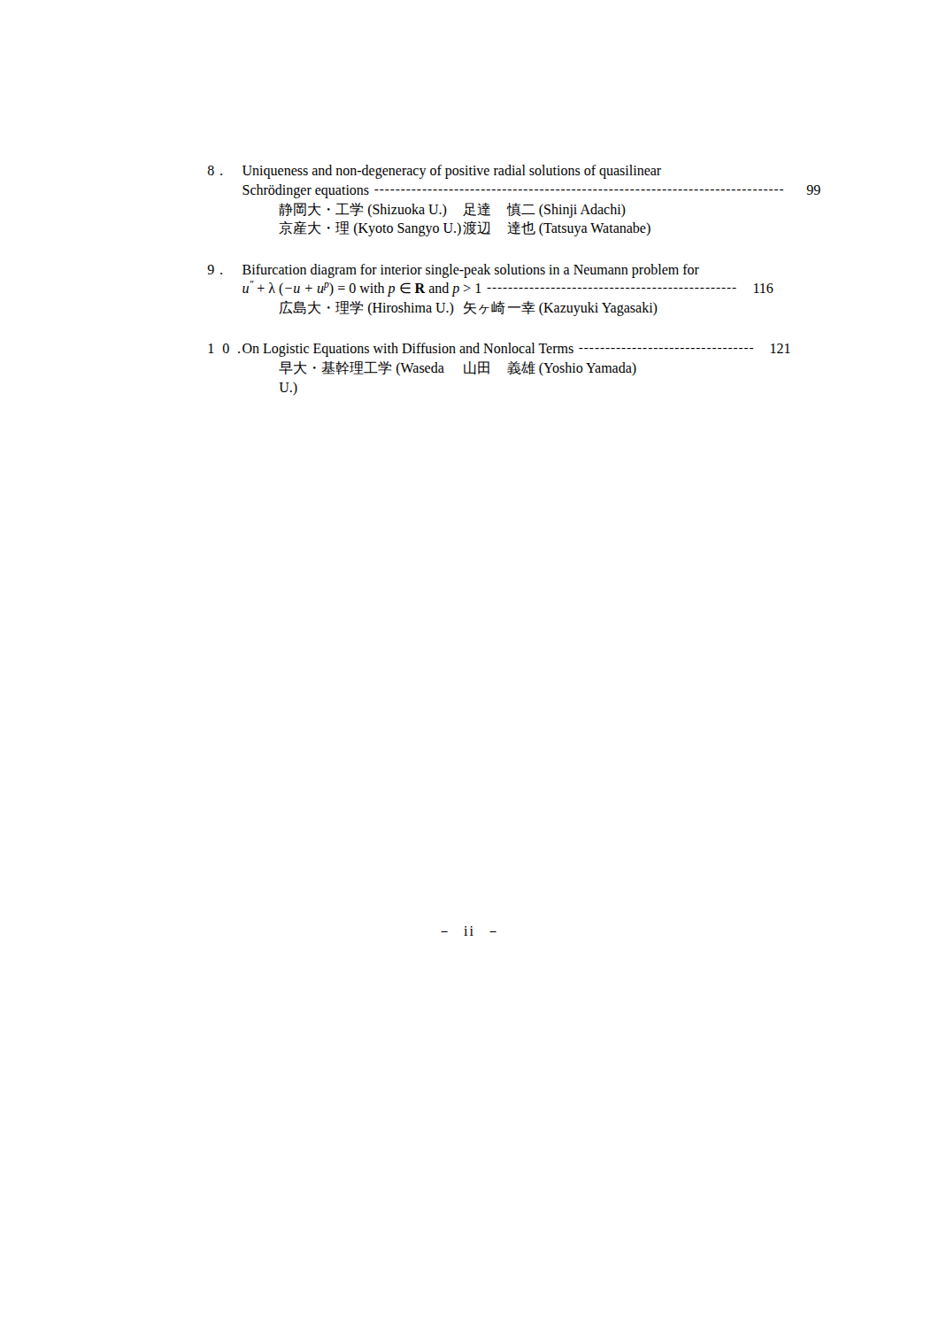8. Uniqueness and non-degeneracy of positive radial solutions of quasilinear Schrödinger equations ----------------------------------------------------------------------------- 99 静岡大・工学 (Shizuoka U.) 足達 慎二 (Shinji Adachi) 京産大・理 (Kyoto Sangyo U.) 渡辺 達也 (Tatsuya Watanabe)
9. Bifurcation diagram for interior single-peak solutions in a Neumann problem for u″ + λ (−u + up) = 0 with p ∈ R and p > 1 ----------------------------------------------- 116 広島大・理学 (Hiroshima U.) 矢ヶ崎 一幸 (Kazuyuki Yagasaki)
10. On Logistic Equations with Diffusion and Nonlocal Terms --------------------------------- 121 早大・基幹理工学 (Waseda U.) 山田 義雄 (Yoshio Yamada)
－ ii －